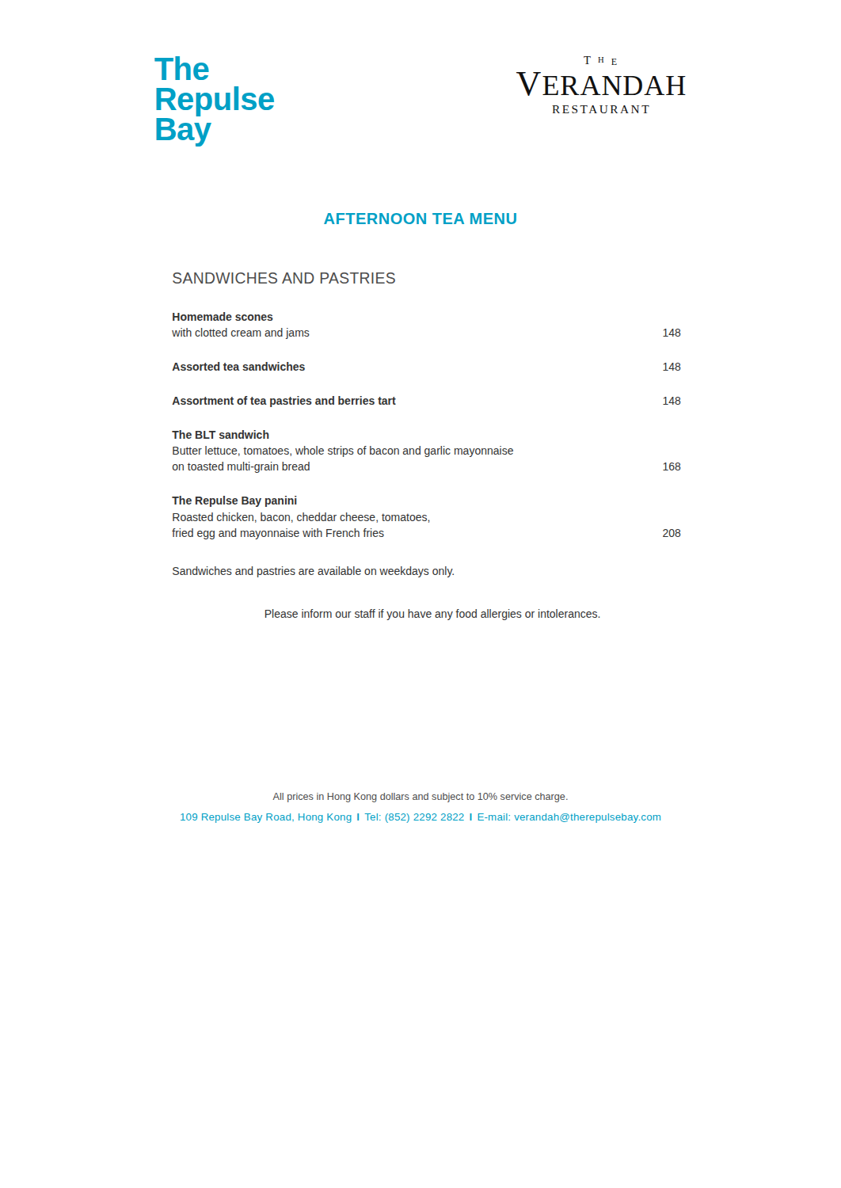The
Repulse
Bay
T H E VERANDAH RESTAURANT
AFTERNOON TEA MENU
SANDWICHES AND PASTRIES
Homemade scones
with clotted cream and jams
148
Assorted tea sandwiches
148
Assortment of tea pastries and berries tart
148
The BLT sandwich
Butter lettuce, tomatoes, whole strips of bacon and garlic mayonnaise
on toasted multi-grain bread
168
The Repulse Bay panini
Roasted chicken, bacon, cheddar cheese, tomatoes,
fried egg and mayonnaise with French fries
208
Sandwiches and pastries are available on weekdays only.
Please inform our staff if you have any food allergies or intolerances.
All prices in Hong Kong dollars and subject to 10% service charge.
109 Repulse Bay Road, Hong Kongl Tel: (852) 2292 2822l E-mail: verandah@therepulsebay.com